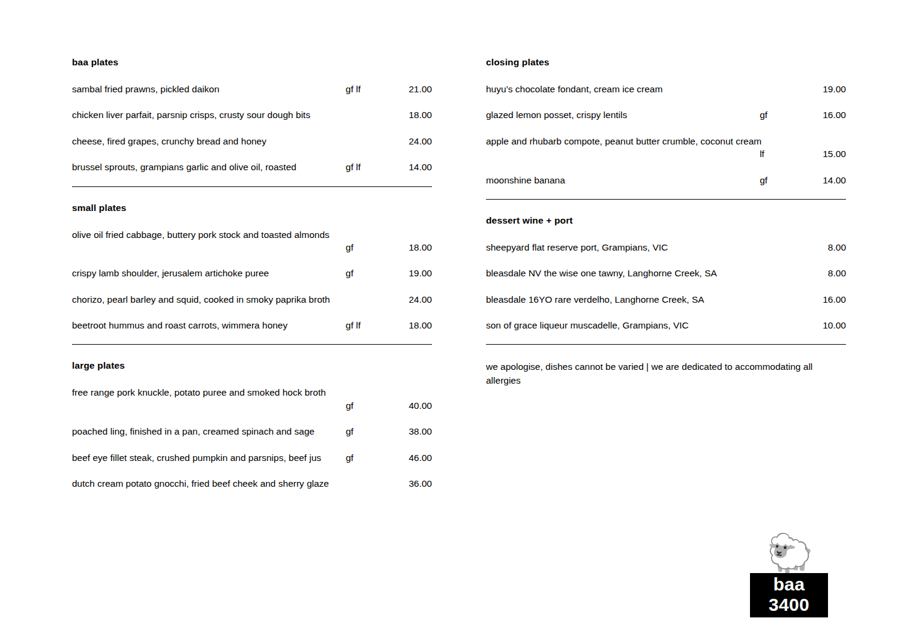baa plates
| sambal fried prawns, pickled daikon | gf lf | 21.00 |
| chicken liver parfait, parsnip crisps, crusty sour dough bits | | 18.00 |
| cheese, fired grapes, crunchy bread and honey | | 24.00 |
| brussel sprouts, grampians garlic and olive oil, roasted | gf lf | 14.00 |
small plates
| olive oil fried cabbage, buttery pork stock and toasted almonds |
| | gf | 18.00 |
| crispy lamb shoulder, jerusalem artichoke puree | gf | 19.00 |
| chorizo, pearl barley and squid, cooked in smoky paprika broth | | 24.00 |
| beetroot hummus and roast carrots, wimmera honey | gf lf | 18.00 |
large plates
| free range pork knuckle, potato puree and smoked hock broth |
| | gf | 40.00 |
| poached ling, finished in a pan, creamed spinach and sage | gf | 38.00 |
| beef eye fillet steak, crushed pumpkin and parsnips, beef jus | gf | 46.00 |
| dutch cream potato gnocchi, fried beef cheek and sherry glaze | | 36.00 |
closing plates
| huyu’s chocolate fondant, cream ice cream | | 19.00 |
| glazed lemon posset, crispy lentils | gf | 16.00 |
| apple and rhubarb compote, peanut butter crumble, coconut cream |
| | lf | 15.00 |
| moonshine banana | gf | 14.00 |
dessert wine + port
| sheepyard flat reserve port, Grampians, VIC | | 8.00 |
| bleasdale NV the wise one tawny, Langhorne Creek, SA | | 8.00 |
| bleasdale 16YO rare verdelho, Langhorne Creek, SA | | 16.00 |
| son of grace liqueur muscadelle, Grampians, VIC | | 10.00 |
we apologise, dishes cannot be varied | we are dedicated to accommodating all allergies
🐑
baa 3400